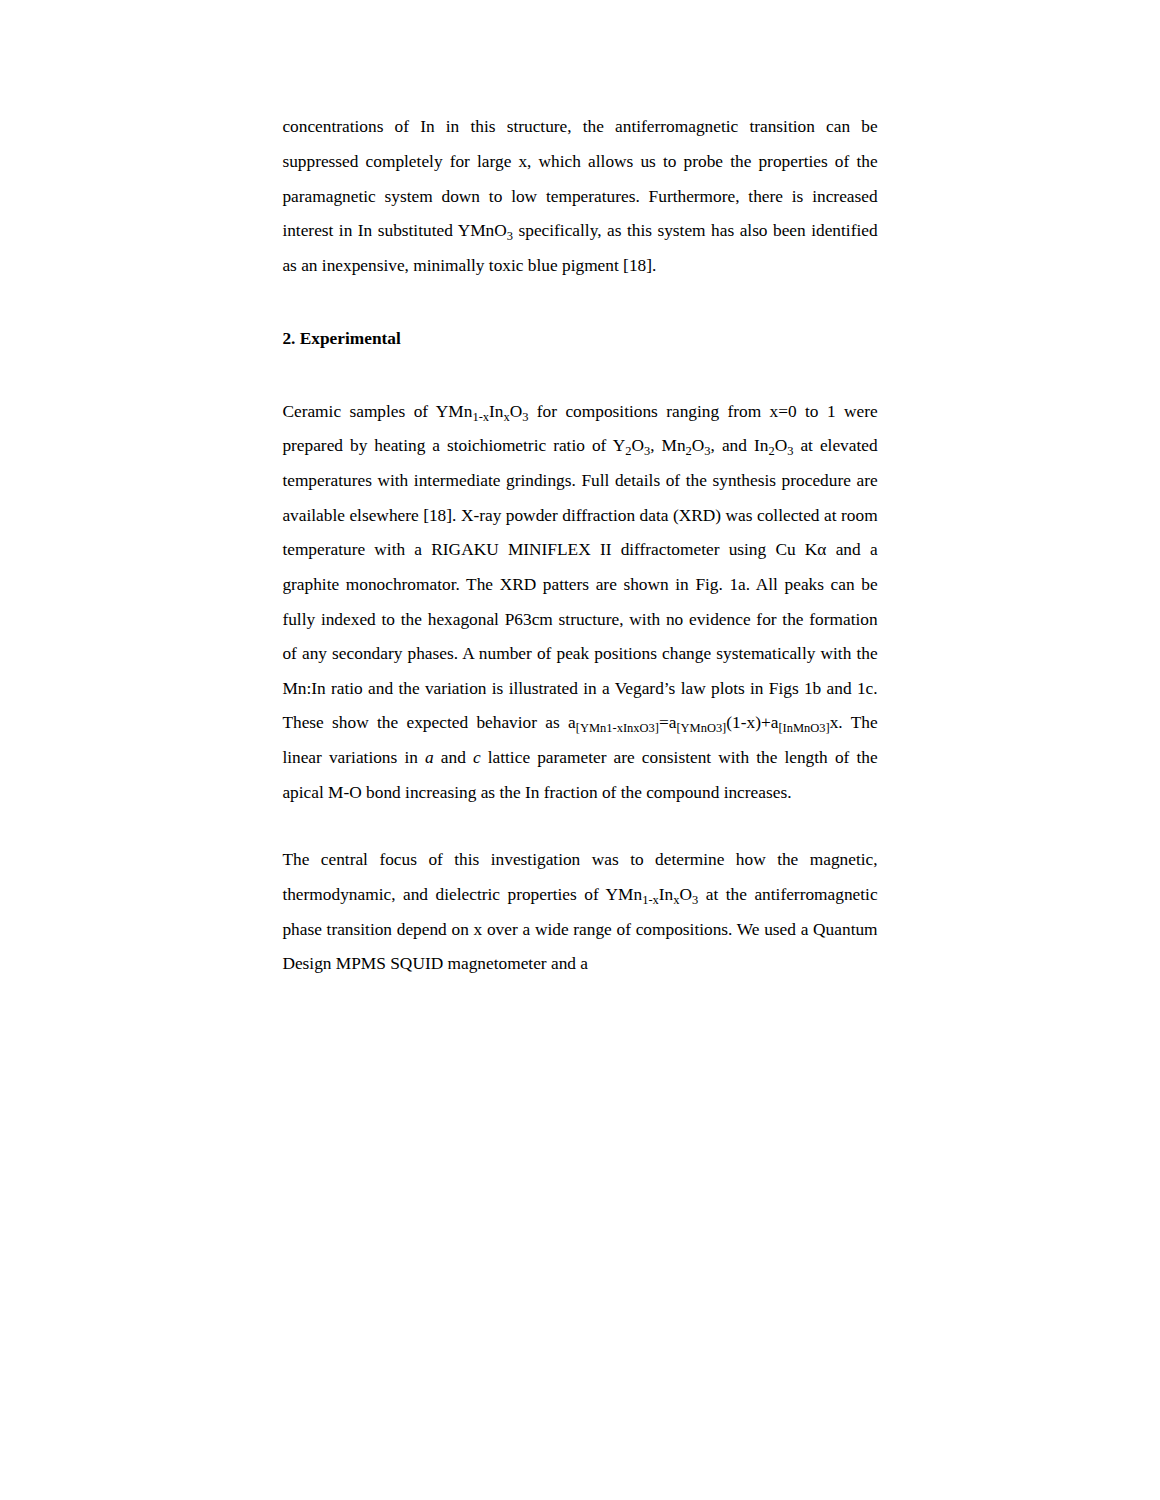concentrations of In in this structure, the antiferromagnetic transition can be suppressed completely for large x, which allows us to probe the properties of the paramagnetic system down to low temperatures. Furthermore, there is increased interest in In substituted YMnO3 specifically, as this system has also been identified as an inexpensive, minimally toxic blue pigment [18].
2. Experimental
Ceramic samples of YMn1-xInxO3 for compositions ranging from x=0 to 1 were prepared by heating a stoichiometric ratio of Y2O3, Mn2O3, and In2O3 at elevated temperatures with intermediate grindings. Full details of the synthesis procedure are available elsewhere [18]. X-ray powder diffraction data (XRD) was collected at room temperature with a RIGAKU MINIFLEX II diffractometer using Cu Kα and a graphite monochromator. The XRD patters are shown in Fig. 1a. All peaks can be fully indexed to the hexagonal P63cm structure, with no evidence for the formation of any secondary phases. A number of peak positions change systematically with the Mn:In ratio and the variation is illustrated in a Vegard’s law plots in Figs 1b and 1c. These show the expected behavior as a[YMn1-xInxO3]=a[YMnO3](1-x)+a[InMnO3]x. The linear variations in a and c lattice parameter are consistent with the length of the apical M-O bond increasing as the In fraction of the compound increases.
The central focus of this investigation was to determine how the magnetic, thermodynamic, and dielectric properties of YMn1-xInxO3 at the antiferromagnetic phase transition depend on x over a wide range of compositions. We used a Quantum Design MPMS SQUID magnetometer and a